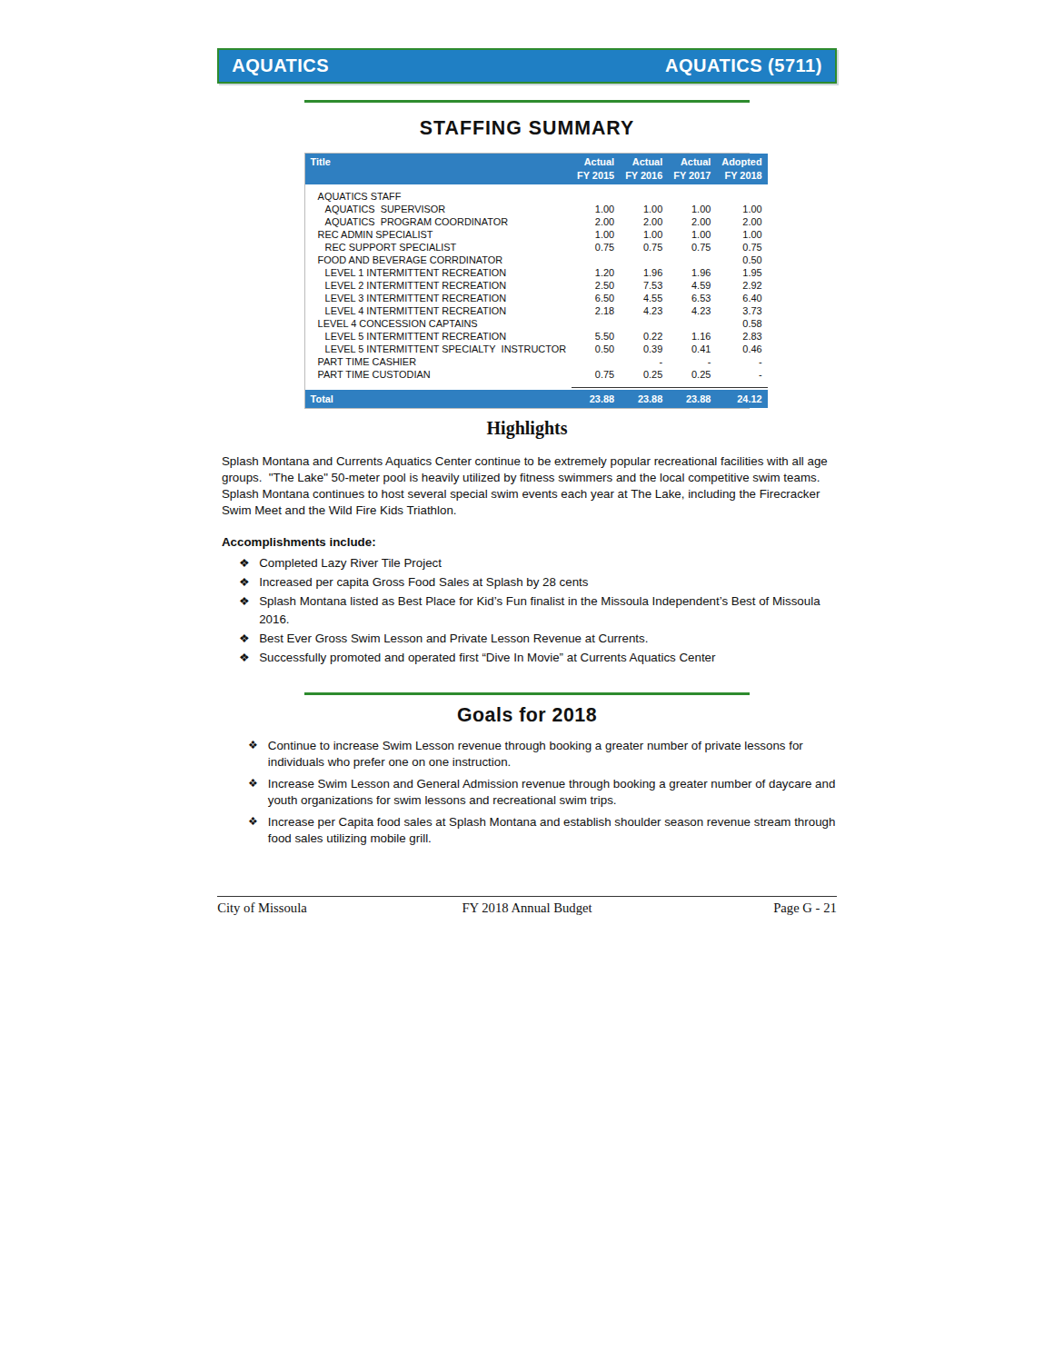AQUATICS
AQUATICS (5711)
STAFFING SUMMARY
| Title | Actual | Actual | Actual | Adopted |
| --- | --- | --- | --- | --- |
| | FY 2015 | FY 2016 | FY 2017 | FY 2018 |
| AQUATICS STAFF | | | | |
| AQUATICS SUPERVISOR | 1.00 | 1.00 | 1.00 | 1.00 |
| AQUATICS PROGRAM COORDINATOR | 2.00 | 2.00 | 2.00 | 2.00 |
| REC ADMIN SPECIALIST | 1.00 | 1.00 | 1.00 | 1.00 |
| REC SUPPORT SPECIALIST | 0.75 | 0.75 | 0.75 | 0.75 |
| FOOD AND BEVERAGE CORRDINATOR | | | | 0.50 |
| LEVEL 1 INTERMITTENT RECREATION | 1.20 | 1.96 | 1.96 | 1.95 |
| LEVEL 2 INTERMITTENT RECREATION | 2.50 | 7.53 | 4.59 | 2.92 |
| LEVEL 3 INTERMITTENT RECREATION | 6.50 | 4.55 | 6.53 | 6.40 |
| LEVEL 4 INTERMITTENT RECREATION | 2.18 | 4.23 | 4.23 | 3.73 |
| LEVEL 4 CONCESSION CAPTAINS | | | | 0.58 |
| LEVEL 5 INTERMITTENT RECREATION | 5.50 | 0.22 | 1.16 | 2.83 |
| LEVEL 5 INTERMITTENT SPECIALTY INSTRUCTOR | 0.50 | 0.39 | 0.41 | 0.46 |
| PART TIME CASHIER | | - | - | - |
| PART TIME CUSTODIAN | 0.75 | 0.25 | 0.25 | - |
| Total | 23.88 | 23.88 | 23.88 | 24.12 |
Highlights
Splash Montana and Currents Aquatics Center continue to be extremely popular recreational facilities with all age groups. "The Lake" 50-meter pool is heavily utilized by fitness swimmers and the local competitive swim teams. Splash Montana continues to host several special swim events each year at The Lake, including the Firecracker Swim Meet and the Wild Fire Kids Triathlon.
Accomplishments include:
Completed Lazy River Tile Project
Increased per capita Gross Food Sales at Splash by 28 cents
Splash Montana listed as Best Place for Kid’s Fun finalist in the Missoula Independent’s Best of Missoula 2016.
Best Ever Gross Swim Lesson and Private Lesson Revenue at Currents.
Successfully promoted and operated first “Dive In Movie” at Currents Aquatics Center
Goals for 2018
Continue to increase Swim Lesson revenue through booking a greater number of private lessons for individuals who prefer one on one instruction.
Increase Swim Lesson and General Admission revenue through booking a greater number of daycare and youth organizations for swim lessons and recreational swim trips.
Increase per Capita food sales at Splash Montana and establish shoulder season revenue stream through food sales utilizing mobile grill.
City of Missoula
FY 2018 Annual Budget
Page G - 21